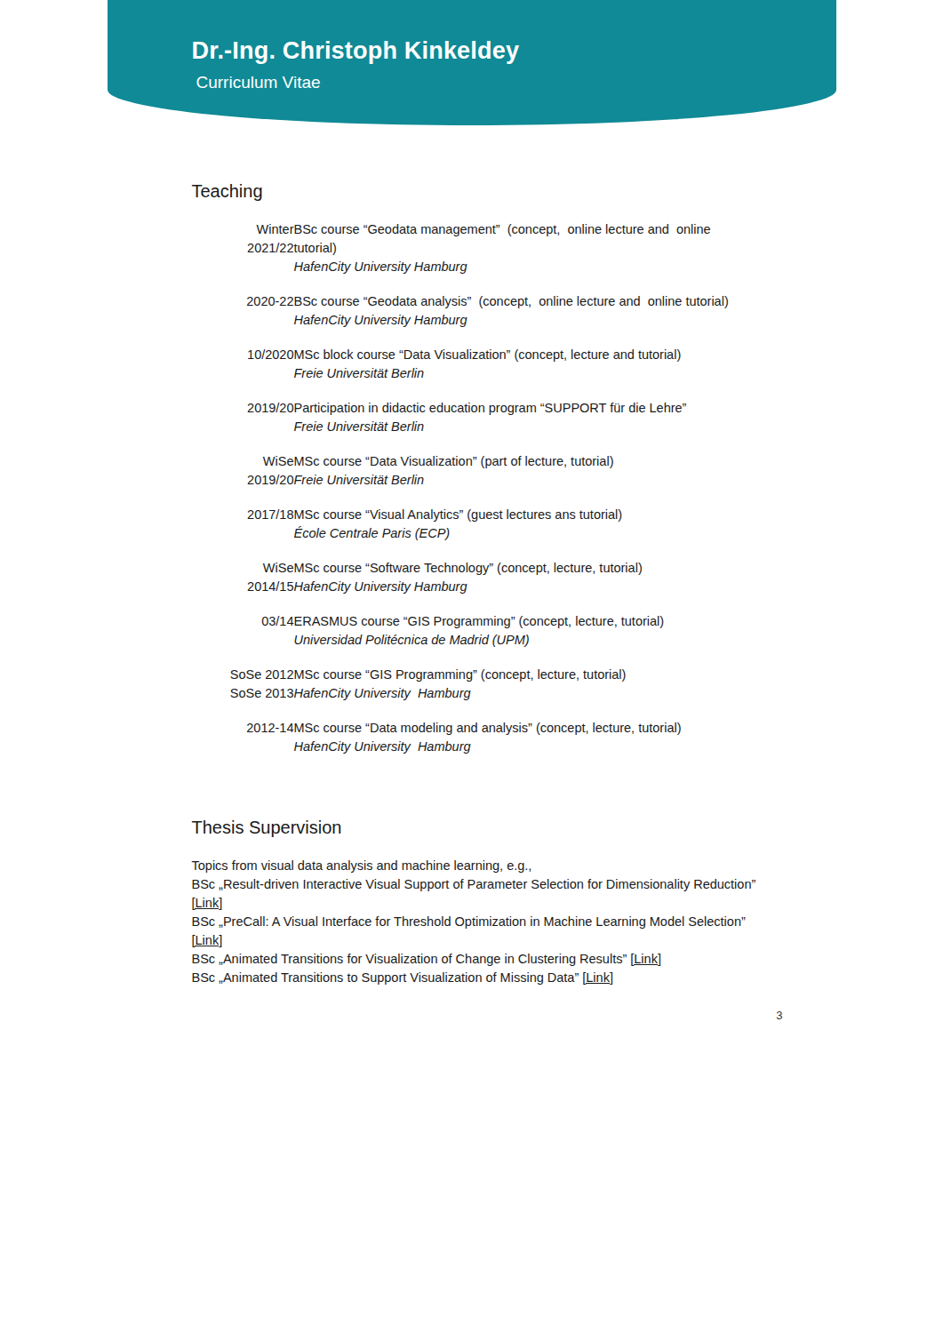Dr.-Ing. Christoph Kinkeldey
Curriculum Vitae
Teaching
| Winter 2021/22 | BSc course “Geodata management” (concept, online lecture and online tutorial) HafenCity University Hamburg |
| 2020-22 | BSc course “Geodata analysis” (concept, online lecture and online tutorial) HafenCity University Hamburg |
| 10/2020 | MSc block course “Data Visualization” (concept, lecture and tutorial) Freie Universität Berlin |
| 2019/20 | Participation in didactic education program “SUPPORT für die Lehre” Freie Universität Berlin |
| WiSe 2019/20 | MSc course “Data Visualization” (part of lecture, tutorial) Freie Universität Berlin |
| 2017/18 | MSc course “Visual Analytics” (guest lectures ans tutorial) École Centrale Paris (ECP) |
| WiSe 2014/15 | MSc course “Software Technology” (concept, lecture, tutorial) HafenCity University Hamburg |
| 03/14 | ERASMUS course “GIS Programming” (concept, lecture, tutorial) Universidad Politécnica de Madrid (UPM) |
| SoSe 2012 SoSe 2013 | MSc course “GIS Programming” (concept, lecture, tutorial) HafenCity University Hamburg |
| 2012-14 | MSc course “Data modeling and analysis” (concept, lecture, tutorial) HafenCity University Hamburg |
Thesis Supervision
Topics from visual data analysis and machine learning, e.g.,
BSc „Result-driven Interactive Visual Support of Parameter Selection for Dimensionality Reduction” [Link]
BSc „PreCall: A Visual Interface for Threshold Optimization in Machine Learning Model Selection” [Link]
BSc „Animated Transitions for Visualization of Change in Clustering Results” [Link]
BSc „Animated Transitions to Support Visualization of Missing Data” [Link]
3